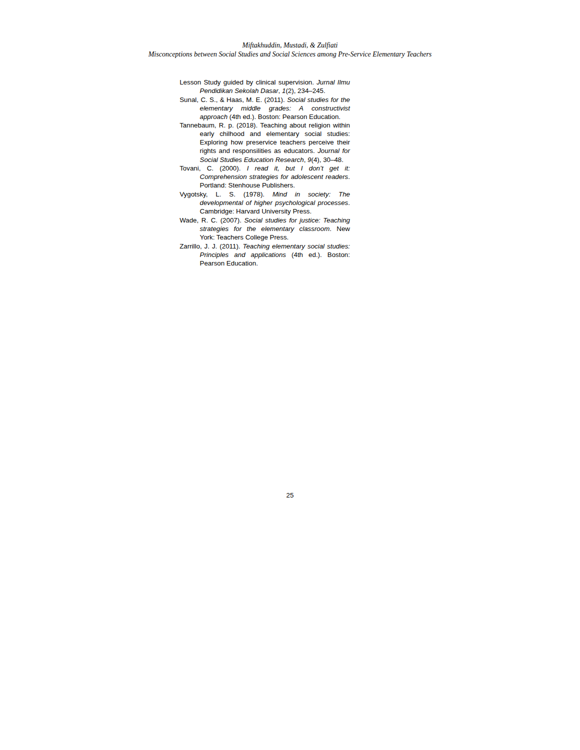Miftakhuddin, Mustadi, & Zulfiati Misconceptions between Social Studies and Social Sciences among Pre-Service Elementary Teachers
Lesson Study guided by clinical supervision. Jurnal Ilmu Pendidikan Sekolah Dasar, 1(2), 234–245.
Sunal, C. S., & Haas, M. E. (2011). Social studies for the elementary middle grades: A constructivist approach (4th ed.). Boston: Pearson Education.
Tannebaum, R. p. (2018). Teaching about religion within early chilhood and elementary social studies: Exploring how preservice teachers perceive their rights and responsilities as educators. Journal for Social Studies Education Research, 9(4), 30–48.
Tovani, C. (2000). I read it, but I don’t get it: Comprehension strategies for adolescent readers. Portland: Stenhouse Publishers.
Vygotsky, L. S. (1978). Mind in society: The developmental of higher psychological processes. Cambridge: Harvard University Press.
Wade, R. C. (2007). Social studies for justice: Teaching strategies for the elementary classroom. New York: Teachers College Press.
Zarrillo, J. J. (2011). Teaching elementary social studies: Principles and applications (4th ed.). Boston: Pearson Education.
25